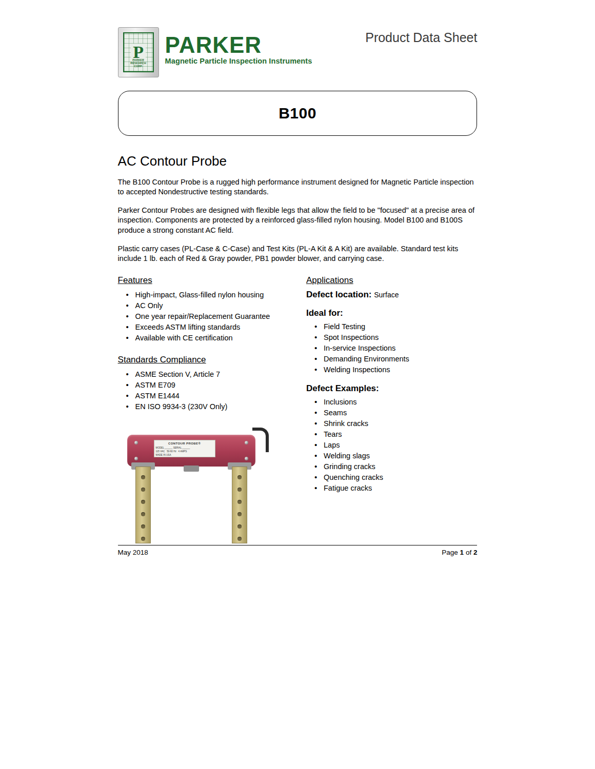P PARKER
RESEARCH
CORP.
PARKER
Magnetic Particle Inspection Instruments
Product Data Sheet
B100
AC Contour Probe
The B100 Contour Probe is a rugged high performance instrument designed for Magnetic Particle inspection to accepted Nondestructive testing standards.
Parker Contour Probes are designed with flexible legs that allow the field to be "focused" at a precise area of inspection. Components are protected by a reinforced glass-filled nylon housing. Model B100 and B100S produce a strong constant AC field.
Plastic carry cases (PL-Case & C-Case) and Test Kits (PL-A Kit & A Kit) are available. Standard test kits include 1 lb. each of Red & Gray powder, PB1 powder blower, and carrying case.
Features
High-impact, Glass-filled nylon housing
AC Only
One year repair/Replacement Guarantee
Exceeds ASTM lifting standards
Available with CE certification
Standards Compliance
ASME Section V, Article 7
ASTM E709
ASTM E1444
EN ISO 9934-3 (230V Only)
CONTOUR PROBE® MODEL ______ SERIAL ______
115 VAC 50-60 Hz 4 AMPS
MADE IN USA
PARKER RESEARCH CORP. DUNEDIN, FL 34698 USA
Applications
Defect location: Surface
Ideal for:
Field Testing
Spot Inspections
In-service Inspections
Demanding Environments
Welding Inspections
Defect Examples:
Inclusions
Seams
Shrink cracks
Tears
Laps
Welding slags
Grinding cracks
Quenching cracks
Fatigue cracks
May 2018
Page 1 of 2